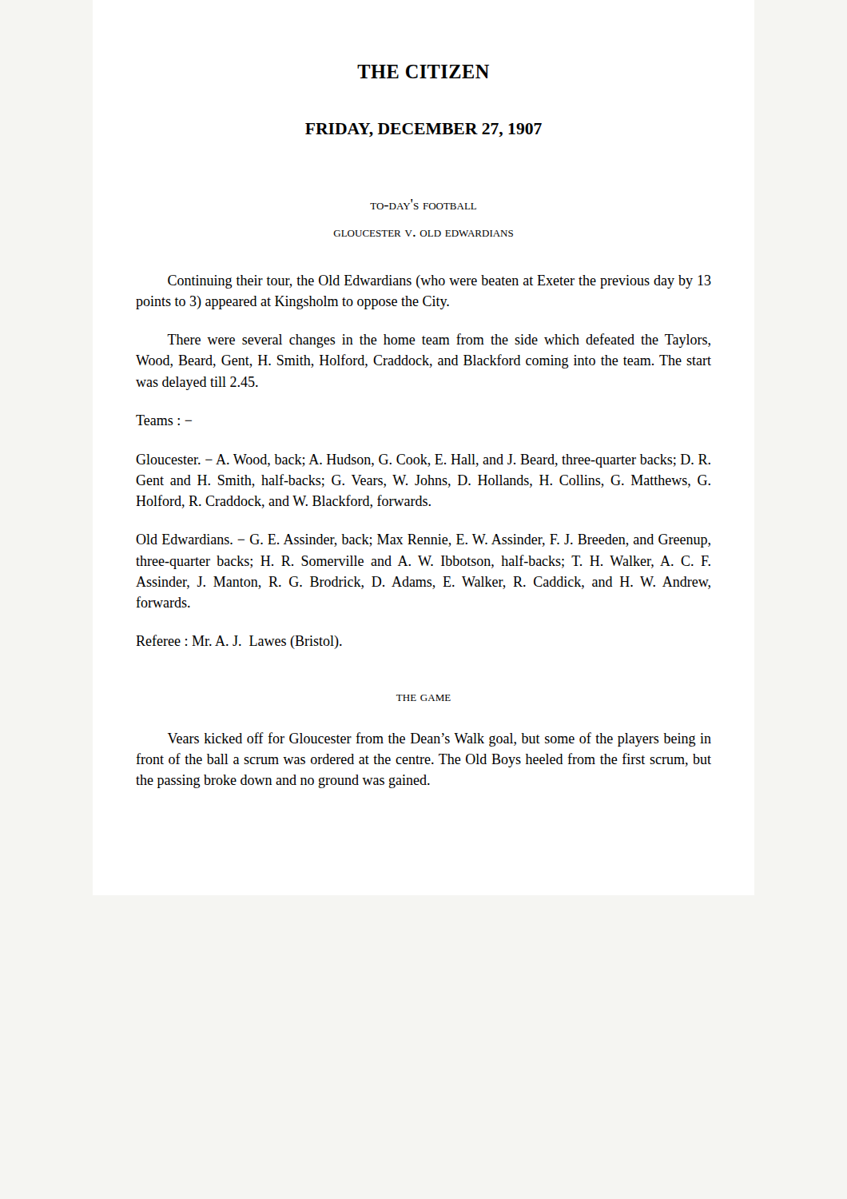THE CITIZEN
FRIDAY, DECEMBER 27, 1907
To-day's Football
Gloucester v. Old Edwardians
Continuing their tour, the Old Edwardians (who were beaten at Exeter the previous day by 13 points to 3) appeared at Kingsholm to oppose the City.
There were several changes in the home team from the side which defeated the Taylors, Wood, Beard, Gent, H. Smith, Holford, Craddock, and Blackford coming into the team. The start was delayed till 2.45.
Teams : −
Gloucester. − A. Wood, back; A. Hudson, G. Cook, E. Hall, and J. Beard, three-quarter backs; D. R. Gent and H. Smith, half-backs; G. Vears, W. Johns, D. Hollands, H. Collins, G. Matthews, G. Holford, R. Craddock, and W. Blackford, forwards.
Old Edwardians. − G. E. Assinder, back; Max Rennie, E. W. Assinder, F. J. Breeden, and Greenup, three-quarter backs; H. R. Somerville and A. W. Ibbotson, half-backs; T. H. Walker, A. C. F. Assinder, J. Manton, R. G. Brodrick, D. Adams, E. Walker, R. Caddick, and H. W. Andrew, forwards.
Referee : Mr. A. J. Lawes (Bristol).
The Game
Vears kicked off for Gloucester from the Dean’s Walk goal, but some of the players being in front of the ball a scrum was ordered at the centre. The Old Boys heeled from the first scrum, but the passing broke down and no ground was gained.